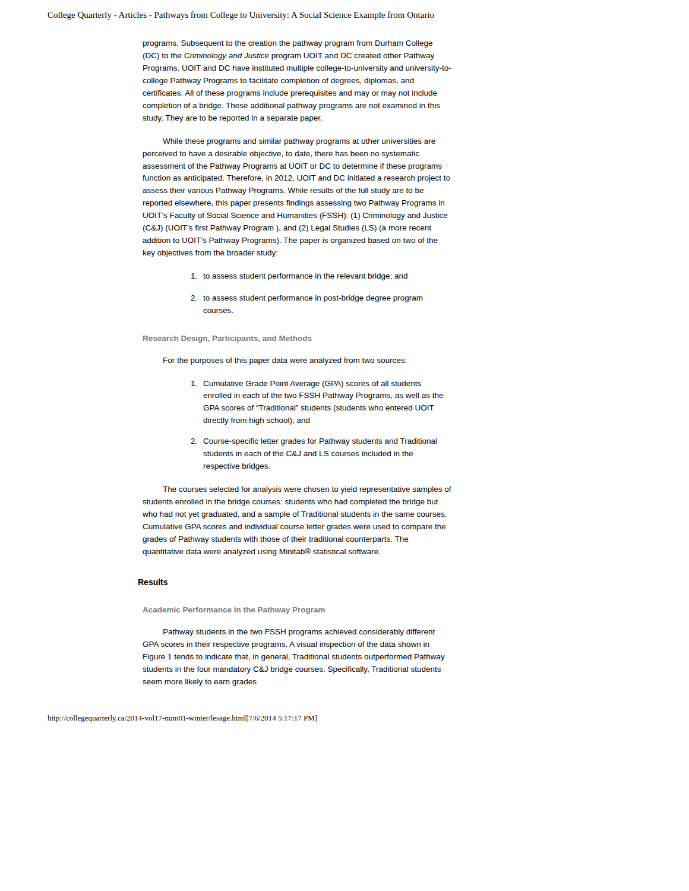College Quarterly - Articles - Pathways from College to University: A Social Science Example from Ontario
programs. Subsequent to the creation the pathway program from Durham College (DC) to the Criminology and Justice program UOIT and DC created other Pathway Programs. UOIT and DC have instituted multiple college-to-university and university-to-college Pathway Programs to facilitate completion of degrees, diplomas, and certificates. All of these programs include prerequisites and may or may not include completion of a bridge. These additional pathway programs are not examined in this study. They are to be reported in a separate paper.
While these programs and similar pathway programs at other universities are perceived to have a desirable objective, to date, there has been no systematic assessment of the Pathway Programs at UOIT or DC to determine if these programs function as anticipated. Therefore, in 2012, UOIT and DC initiated a research project to assess their various Pathway Programs. While results of the full study are to be reported elsewhere, this paper presents findings assessing two Pathway Programs in UOIT’s Faculty of Social Science and Humanities (FSSH): (1) Criminology and Justice (C&J) (UOIT’s first Pathway Program ), and (2) Legal Studies (LS) (a more recent addition to UOIT’s Pathway Programs). The paper is organized based on two of the key objectives from the broader study:
to assess student performance in the relevant bridge; and
to assess student performance in post-bridge degree program courses.
Research Design, Participants, and Methods
For the purposes of this paper data were analyzed from two sources:
Cumulative Grade Point Average (GPA) scores of all students enrolled in each of the two FSSH Pathway Programs, as well as the GPA scores of “Traditional” students (students who entered UOIT directly from high school); and
Course-specific letter grades for Pathway students and Traditional students in each of the C&J and LS courses included in the respective bridges.
The courses selected for analysis were chosen to yield representative samples of students enrolled in the bridge courses: students who had completed the bridge but who had not yet graduated, and a sample of Traditional students in the same courses. Cumulative GPA scores and individual course letter grades were used to compare the grades of Pathway students with those of their traditional counterparts. The quantitative data were analyzed using Minitab® statistical software.
Results
Academic Performance in the Pathway Program
Pathway students in the two FSSH programs achieved considerably different GPA scores in their respective programs. A visual inspection of the data shown in Figure 1 tends to indicate that, in general, Traditional students outperformed Pathway students in the four mandatory C&J bridge courses. Specifically, Traditional students seem more likely to earn grades
http://collegequarterly.ca/2014-vol17-num01-winter/lesage.html[7/6/2014 5:17:17 PM]